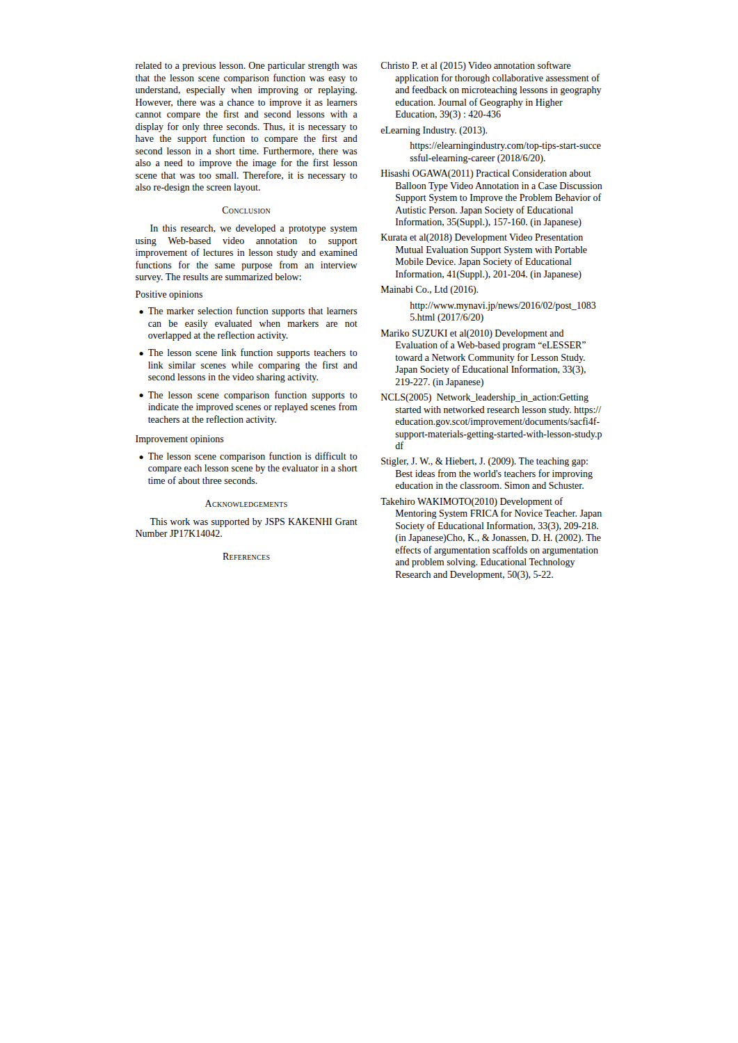related to a previous lesson. One particular strength was that the lesson scene comparison function was easy to understand, especially when improving or replaying. However, there was a chance to improve it as learners cannot compare the first and second lessons with a display for only three seconds. Thus, it is necessary to have the support function to compare the first and second lesson in a short time. Furthermore, there was also a need to improve the image for the first lesson scene that was too small. Therefore, it is necessary to also re-design the screen layout.
Conclusion
In this research, we developed a prototype system using Web-based video annotation to support improvement of lectures in lesson study and examined functions for the same purpose from an interview survey. The results are summarized below:
Positive opinions
The marker selection function supports that learners can be easily evaluated when markers are not overlapped at the reflection activity.
The lesson scene link function supports teachers to link similar scenes while comparing the first and second lessons in the video sharing activity.
The lesson scene comparison function supports to indicate the improved scenes or replayed scenes from teachers at the reflection activity.
Improvement opinions
The lesson scene comparison function is difficult to compare each lesson scene by the evaluator in a short time of about three seconds.
Acknowledgements
This work was supported by JSPS KAKENHI Grant Number JP17K14042.
References
Christo P. et al (2015) Video annotation software application for thorough collaborative assessment of and feedback on microteaching lessons in geography education. Journal of Geography in Higher Education, 39(3) : 420-436
eLearning Industry. (2013).
https://elearningindustry.com/top-tips-start-successful-elearning-career (2018/6/20).
Hisashi OGAWA(2011) Practical Consideration about Balloon Type Video Annotation in a Case Discussion Support System to Improve the Problem Behavior of Autistic Person. Japan Society of Educational Information, 35(Suppl.), 157-160. (in Japanese)
Kurata et al(2018) Development Video Presentation Mutual Evaluation Support System with Portable Mobile Device. Japan Society of Educational Information, 41(Suppl.), 201-204. (in Japanese)
Mainabi Co., Ltd (2016).
http://www.mynavi.jp/news/2016/02/post_10835.html (2017/6/20)
Mariko SUZUKI et al(2010) Development and Evaluation of a Web-based program “eLESSER” toward a Network Community for Lesson Study. Japan Society of Educational Information, 33(3), 219-227. (in Japanese)
NCLS(2005) Network_leadership_in_action:Getting started with networked research lesson study. https://education.gov.scot/improvement/documents/sacfi4f-support-materials-getting-started-with-lesson-study.pdf
Stigler, J. W., & Hiebert, J. (2009). The teaching gap: Best ideas from the world's teachers for improving education in the classroom. Simon and Schuster.
Takehiro WAKIMOTO(2010) Development of Mentoring System FRICA for Novice Teacher. Japan Society of Educational Information, 33(3), 209-218. (in Japanese)Cho, K., & Jonassen, D. H. (2002). The effects of argumentation scaffolds on argumentation and problem solving. Educational Technology Research and Development, 50(3), 5-22.